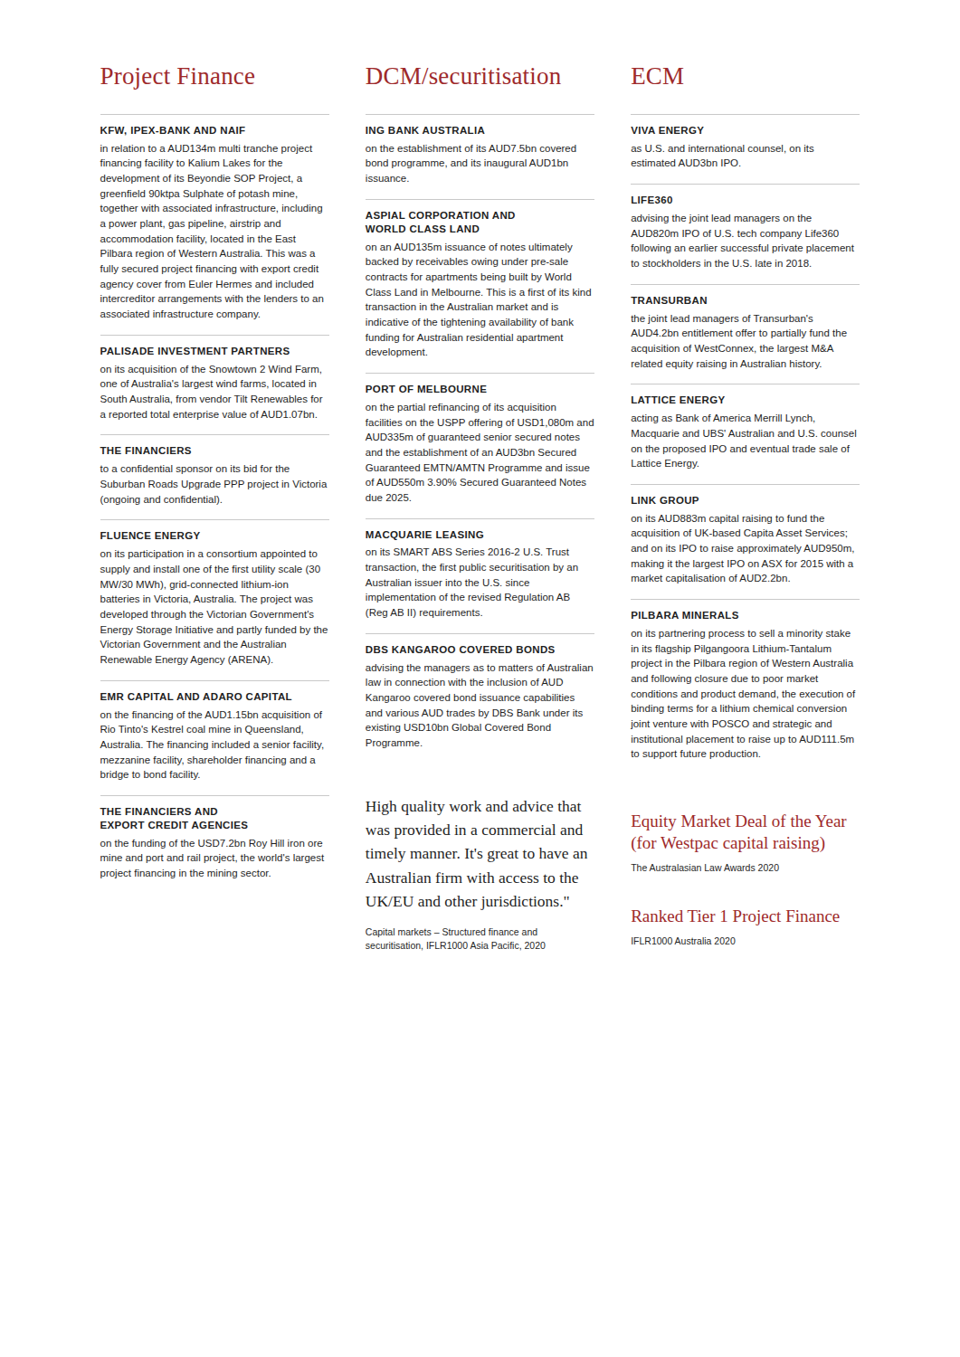Project Finance
KFW, IPEX-BANK AND NAIF
in relation to a AUD134m multi tranche project financing facility to Kalium Lakes for the development of its Beyondie SOP Project, a greenfield 90ktpa Sulphate of potash mine, together with associated infrastructure, including a power plant, gas pipeline, airstrip and accommodation facility, located in the East Pilbara region of Western Australia. This was a fully secured project financing with export credit agency cover from Euler Hermes and included intercreditor arrangements with the lenders to an associated infrastructure company.
PALISADE INVESTMENT PARTNERS
on its acquisition of the Snowtown 2 Wind Farm, one of Australia's largest wind farms, located in South Australia, from vendor Tilt Renewables for a reported total enterprise value of AUD1.07bn.
THE FINANCIERS
to a confidential sponsor on its bid for the Suburban Roads Upgrade PPP project in Victoria (ongoing and confidential).
FLUENCE ENERGY
on its participation in a consortium appointed to supply and install one of the first utility scale (30 MW/30 MWh), grid-connected lithium-ion batteries in Victoria, Australia. The project was developed through the Victorian Government's Energy Storage Initiative and partly funded by the Victorian Government and the Australian Renewable Energy Agency (ARENA).
EMR CAPITAL AND ADARO CAPITAL
on the financing of the AUD1.15bn acquisition of Rio Tinto's Kestrel coal mine in Queensland, Australia. The financing included a senior facility, mezzanine facility, shareholder financing and a bridge to bond facility.
THE FINANCIERS AND
EXPORT CREDIT AGENCIES
on the funding of the USD7.2bn Roy Hill iron ore mine and port and rail project, the world's largest project financing in the mining sector.
DCM/securitisation
ING BANK AUSTRALIA
on the establishment of its AUD7.5bn covered bond programme, and its inaugural AUD1bn issuance.
ASPIAL CORPORATION AND
WORLD CLASS LAND
on an AUD135m issuance of notes ultimately backed by receivables owing under pre-sale contracts for apartments being built by World Class Land in Melbourne. This is a first of its kind transaction in the Australian market and is indicative of the tightening availability of bank funding for Australian residential apartment development.
PORT OF MELBOURNE
on the partial refinancing of its acquisition facilities on the USPP offering of USD1,080m and AUD335m of guaranteed senior secured notes and the establishment of an AUD3bn Secured Guaranteed EMTN/AMTN Programme and issue of AUD550m 3.90% Secured Guaranteed Notes due 2025.
MACQUARIE LEASING
on its SMART ABS Series 2016-2 U.S. Trust transaction, the first public securitisation by an Australian issuer into the U.S. since implementation of the revised Regulation AB (Reg AB II) requirements.
DBS KANGAROO COVERED BONDS
advising the managers as to matters of Australian law in connection with the inclusion of AUD Kangaroo covered bond issuance capabilities and various AUD trades by DBS Bank under its existing USD10bn Global Covered Bond Programme.
High quality work and advice that was provided in a commercial and timely manner. It's great to have an Australian firm with access to the UK/EU and other jurisdictions."
Capital markets – Structured finance and securitisation, IFLR1000 Asia Pacific, 2020
ECM
VIVA ENERGY
as U.S. and international counsel, on its estimated AUD3bn IPO.
LIFE360
advising the joint lead managers on the AUD820m IPO of U.S. tech company Life360 following an earlier successful private placement to stockholders in the U.S. late in 2018.
TRANSURBAN
the joint lead managers of Transurban's AUD4.2bn entitlement offer to partially fund the acquisition of WestConnex, the largest M&A related equity raising in Australian history.
LATTICE ENERGY
acting as Bank of America Merrill Lynch, Macquarie and UBS' Australian and U.S. counsel on the proposed IPO and eventual trade sale of Lattice Energy.
LINK GROUP
on its AUD883m capital raising to fund the acquisition of UK-based Capita Asset Services; and on its IPO to raise approximately AUD950m, making it the largest IPO on ASX for 2015 with a market capitalisation of AUD2.2bn.
PILBARA MINERALS
on its partnering process to sell a minority stake in its flagship Pilgangoora Lithium-Tantalum project in the Pilbara region of Western Australia and following closure due to poor market conditions and product demand, the execution of binding terms for a lithium chemical conversion joint venture with POSCO and strategic and institutional placement to raise up to AUD111.5m to support future production.
Equity Market Deal of the Year
(for Westpac capital raising)
The Australasian Law Awards 2020
Ranked Tier 1 Project Finance
IFLR1000 Australia 2020